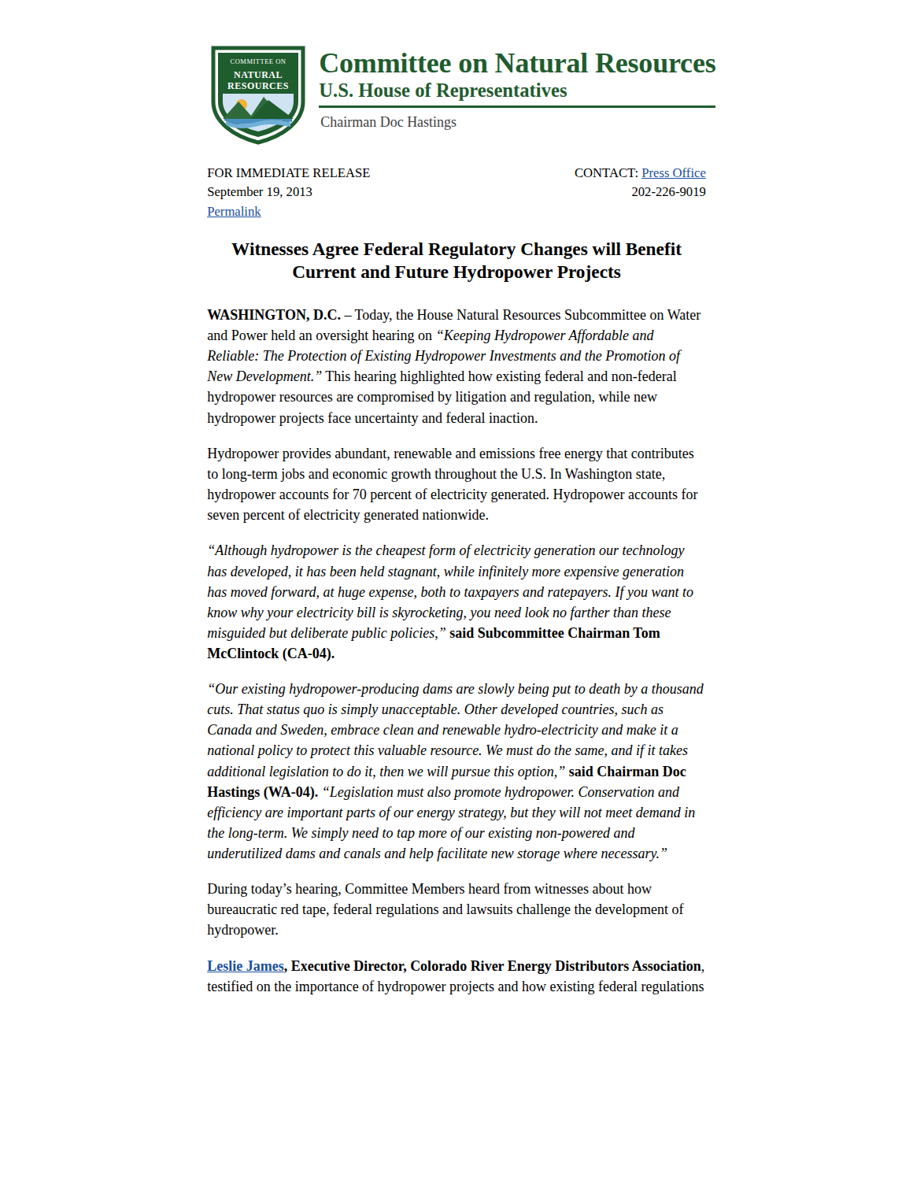COMMITTEE ON NATURAL RESOURCES
Committee on Natural Resources
U.S. House of Representatives
Chairman Doc Hastings
FOR IMMEDIATE RELEASE
September 19, 2013
Permalink
CONTACT: Press Office
202-226-9019
Witnesses Agree Federal Regulatory Changes will Benefit Current and Future Hydropower Projects
WASHINGTON, D.C. – Today, the House Natural Resources Subcommittee on Water and Power held an oversight hearing on “Keeping Hydropower Affordable and Reliable: The Protection of Existing Hydropower Investments and the Promotion of New Development.” This hearing highlighted how existing federal and non-federal hydropower resources are compromised by litigation and regulation, while new hydropower projects face uncertainty and federal inaction.
Hydropower provides abundant, renewable and emissions free energy that contributes to long-term jobs and economic growth throughout the U.S. In Washington state, hydropower accounts for 70 percent of electricity generated. Hydropower accounts for seven percent of electricity generated nationwide.
“Although hydropower is the cheapest form of electricity generation our technology has developed, it has been held stagnant, while infinitely more expensive generation has moved forward, at huge expense, both to taxpayers and ratepayers. If you want to know why your electricity bill is skyrocketing, you need look no farther than these misguided but deliberate public policies,” said Subcommittee Chairman Tom McClintock (CA-04).
“Our existing hydropower-producing dams are slowly being put to death by a thousand cuts. That status quo is simply unacceptable. Other developed countries, such as Canada and Sweden, embrace clean and renewable hydro-electricity and make it a national policy to protect this valuable resource. We must do the same, and if it takes additional legislation to do it, then we will pursue this option,” said Chairman Doc Hastings (WA-04). “Legislation must also promote hydropower. Conservation and efficiency are important parts of our energy strategy, but they will not meet demand in the long-term. We simply need to tap more of our existing non-powered and underutilized dams and canals and help facilitate new storage where necessary.”
During today’s hearing, Committee Members heard from witnesses about how bureaucratic red tape, federal regulations and lawsuits challenge the development of hydropower.
Leslie James, Executive Director, Colorado River Energy Distributors Association, testified on the importance of hydropower projects and how existing federal regulations